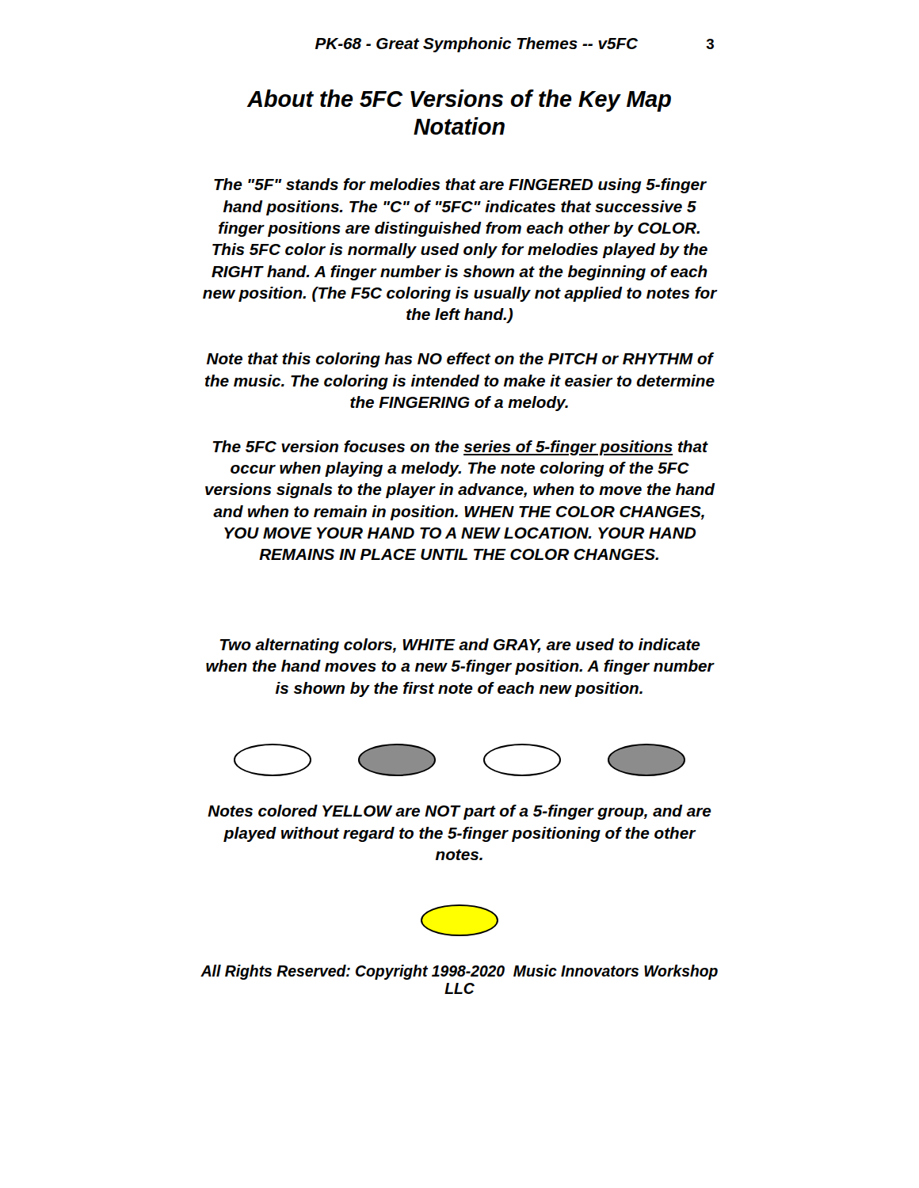PK-68 - Great Symphonic Themes -- v5FC 3
About the 5FC Versions of the Key Map Notation
The "5F" stands for melodies that are FINGERED using 5-finger hand positions. The "C" of "5FC" indicates that successive 5 finger positions are distinguished from each other by COLOR. This 5FC color is normally used only for melodies played by the RIGHT hand. A finger number is shown at the beginning of each new position. (The F5C coloring is usually not applied to notes for the left hand.)
Note that this coloring has NO effect on the PITCH or RHYTHM of the music. The coloring is intended to make it easier to determine the FINGERING of a melody.
The 5FC version focuses on the series of 5-finger positions that occur when playing a melody. The note coloring of the 5FC versions signals to the player in advance, when to move the hand and when to remain in position. WHEN THE COLOR CHANGES, YOU MOVE YOUR HAND TO A NEW LOCATION. YOUR HAND REMAINS IN PLACE UNTIL THE COLOR CHANGES.
Two alternating colors, WHITE and GRAY, are used to indicate when the hand moves to a new 5-finger position. A finger number is shown by the first note of each new position.
Notes colored YELLOW are NOT part of a 5-finger group, and are played without regard to the 5-finger positioning of the other notes.
All Rights Reserved: Copyright 1998-2020 Music Innovators Workshop LLC